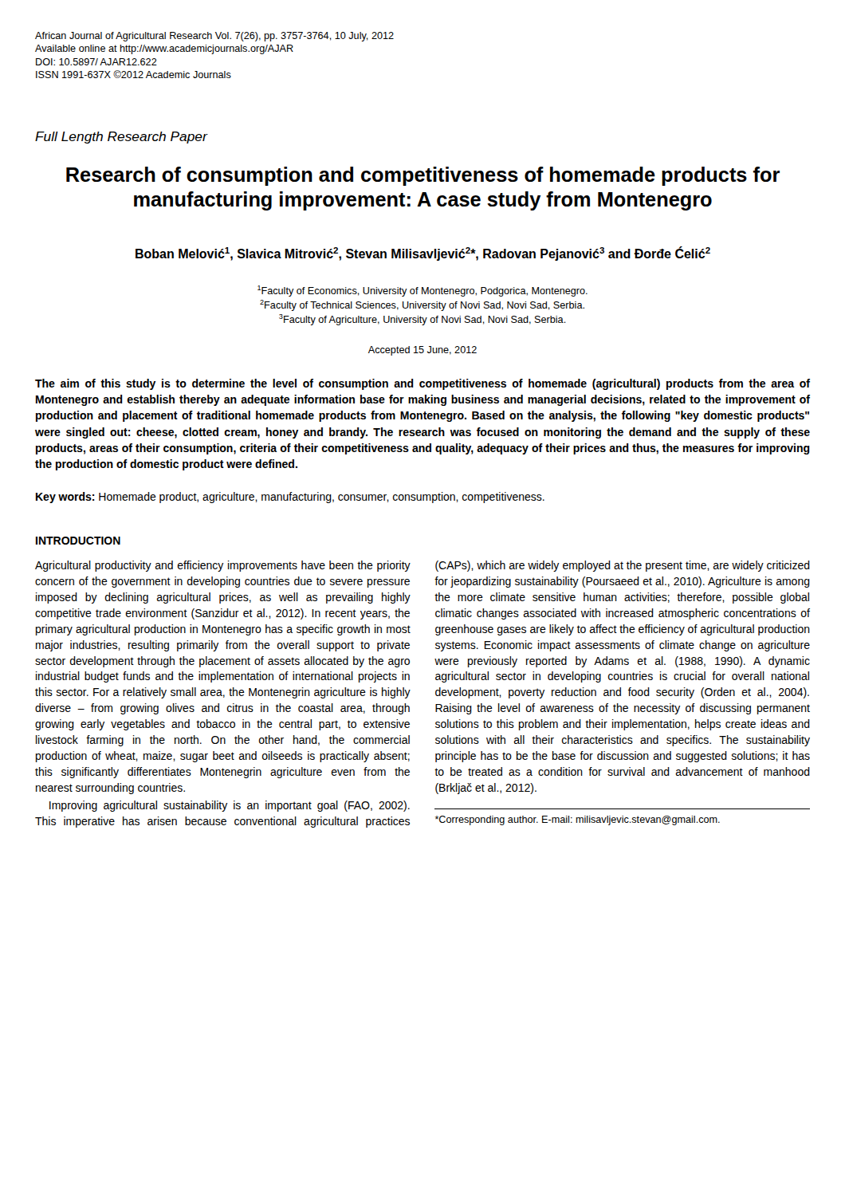African Journal of Agricultural Research Vol. 7(26), pp. 3757-3764, 10 July, 2012
Available online at http://www.academicjournals.org/AJAR
DOI: 10.5897/ AJAR12.622
ISSN 1991-637X ©2012 Academic Journals
Full Length Research Paper
Research of consumption and competitiveness of homemade products for manufacturing improvement: A case study from Montenegro
Boban Melović1, Slavica Mitrović2, Stevan Milisavljević2*, Radovan Pejanović3 and Đorđe Ćelić2
1Faculty of Economics, University of Montenegro, Podgorica, Montenegro.
2Faculty of Technical Sciences, University of Novi Sad, Novi Sad, Serbia.
3Faculty of Agriculture, University of Novi Sad, Novi Sad, Serbia.
Accepted 15 June, 2012
The aim of this study is to determine the level of consumption and competitiveness of homemade (agricultural) products from the area of Montenegro and establish thereby an adequate information base for making business and managerial decisions, related to the improvement of production and placement of traditional homemade products from Montenegro. Based on the analysis, the following "key domestic products" were singled out: cheese, clotted cream, honey and brandy. The research was focused on monitoring the demand and the supply of these products, areas of their consumption, criteria of their competitiveness and quality, adequacy of their prices and thus, the measures for improving the production of domestic product were defined.
Key words: Homemade product, agriculture, manufacturing, consumer, consumption, competitiveness.
INTRODUCTION
Agricultural productivity and efficiency improvements have been the priority concern of the government in developing countries due to severe pressure imposed by declining agricultural prices, as well as prevailing highly competitive trade environment (Sanzidur et al., 2012). In recent years, the primary agricultural production in Montenegro has a specific growth in most major industries, resulting primarily from the overall support to private sector development through the placement of assets allocated by the agro industrial budget funds and the implementation of international projects in this sector. For a relatively small area, the Montenegrin agriculture is highly diverse – from growing olives and citrus in the coastal area, through growing early vegetables and tobacco in the central part, to extensive livestock farming in the north. On the other hand, the commercial production of wheat, maize, sugar beet and oilseeds is practically absent; this significantly differentiates Montenegrin agriculture even from the nearest surrounding countries.
Improving agricultural sustainability is an important goal (FAO, 2002). This imperative has arisen because conventional agricultural practices (CAPs), which are widely employed at the present time, are widely criticized for jeopardizing sustainability (Poursaeed et al., 2010). Agriculture is among the more climate sensitive human activities; therefore, possible global climatic changes associated with increased atmospheric concentrations of greenhouse gases are likely to affect the efficiency of agricultural production systems. Economic impact assessments of climate change on agriculture were previously reported by Adams et al. (1988, 1990). A dynamic agricultural sector in developing countries is crucial for overall national development, poverty reduction and food security (Orden et al., 2004). Raising the level of awareness of the necessity of discussing permanent solutions to this problem and their implementation, helps create ideas and solutions with all their characteristics and specifics. The sustainability principle has to be the base for discussion and suggested solutions; it has to be treated as a condition for survival and advancement of manhood (Brkljač et al., 2012).
*Corresponding author. E-mail: milisavljevic.stevan@gmail.com.